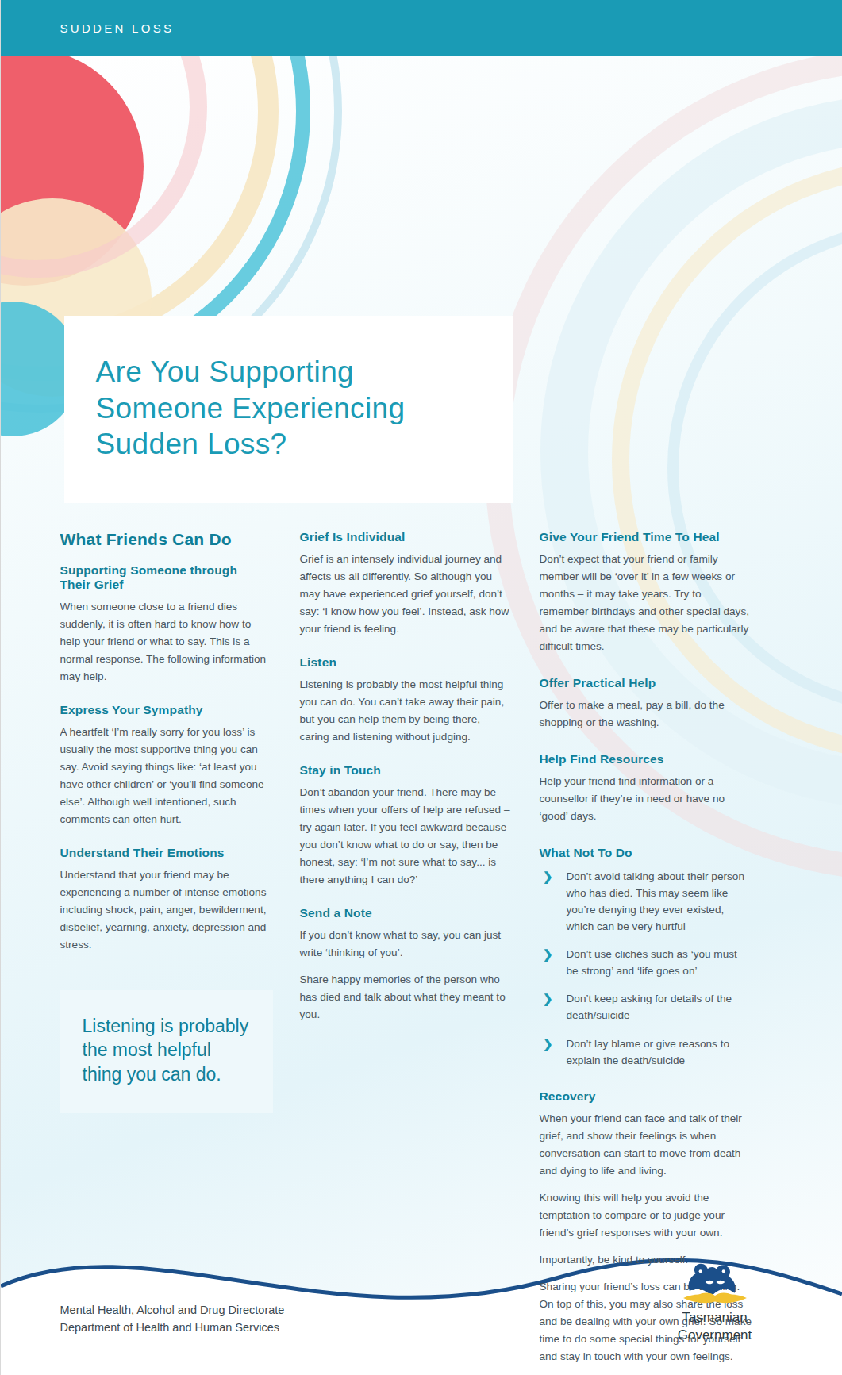Sudden Loss
Fact Sheet
Are You Supporting
Someone Experiencing
Sudden Loss?
What Friends Can Do
Supporting Someone through
Their Grief
When someone close to a friend dies suddenly, it is often hard to know how to help your friend or what to say. This is a normal response. The following information may help.
Express Your Sympathy
A heartfelt ‘I’m really sorry for you loss’ is usually the most supportive thing you can say. Avoid saying things like: ‘at least you have other children’ or ‘you’ll find someone else’. Although well intentioned, such comments can often hurt.
Understand Their Emotions
Understand that your friend may be experiencing a number of intense emotions including shock, pain, anger, bewilderment, disbelief, yearning, anxiety, depression and stress.
Listening is probably the most helpful thing you can do.
Grief Is Individual
Grief is an intensely individual journey and affects us all differently. So although you may have experienced grief yourself, don’t say: ‘I know how you feel’. Instead, ask how your friend is feeling.
Listen
Listening is probably the most helpful thing you can do. You can’t take away their pain, but you can help them by being there, caring and listening without judging.
Stay in Touch
Don’t abandon your friend. There may be times when your offers of help are refused – try again later. If you feel awkward because you don’t know what to do or say, then be honest, say: ‘I’m not sure what to say... is there anything I can do?’
Send a Note
If you don’t know what to say, you can just write ‘thinking of you’.
Share happy memories of the person who has died and talk about what they meant to you.
Give Your Friend Time To Heal
Don’t expect that your friend or family member will be ‘over it’ in a few weeks or months – it may take years. Try to remember birthdays and other special days, and be aware that these may be particularly difficult times.
Offer Practical Help
Offer to make a meal, pay a bill, do the shopping or the washing.
Help Find Resources
Help your friend find information or a counsellor if they’re in need or have no ‘good’ days.
What Not To Do
Don’t avoid talking about their person who has died. This may seem like you’re denying they ever existed, which can be very hurtful
Don’t use clichés such as ‘you must be strong’ and ‘life goes on’
Don’t keep asking for details of the death/suicide
Don’t lay blame or give reasons to explain the death/suicide
Recovery
When your friend can face and talk of their grief, and show their feelings is when conversation can start to move from death and dying to life and living.
Knowing this will help you avoid the temptation to compare or to judge your friend’s grief responses with your own.
Importantly, be kind to yourself.
Sharing your friend’s loss can be draining. On top of this, you may also share the loss and be dealing with your own grief. So make time to do some special things for yourself and stay in touch with your own feelings.
Mental Health, Alcohol and Drug Directorate
Department of Health and Human Services
Tasmanian
Government